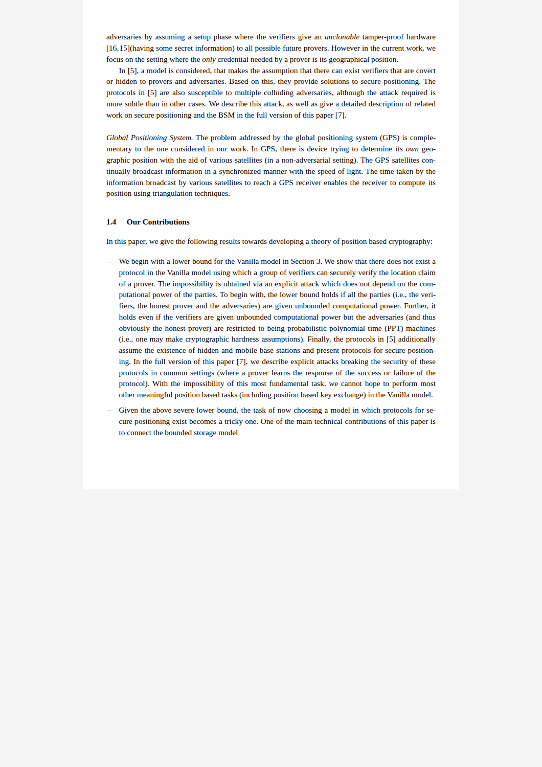adversaries by assuming a setup phase where the verifiers give an unclonable tamper-proof hardware [16, 15](having some secret information) to all possible future provers. However in the current work, we focus on the setting where the only credential needed by a prover is its geographical position.
In [5], a model is considered, that makes the assumption that there can exist verifiers that are covert or hidden to provers and adversaries. Based on this, they provide solutions to secure positioning. The protocols in [5] are also susceptible to multiple colluding adversaries, although the attack required is more subtle than in other cases. We describe this attack, as well as give a detailed description of related work on secure positioning and the BSM in the full version of this paper [7].
Global Positioning System. The problem addressed by the global positioning system (GPS) is complementary to the one considered in our work. In GPS, there is device trying to determine its own geographic position with the aid of various satellites (in a non-adversarial setting). The GPS satellites continually broadcast information in a synchronized manner with the speed of light. The time taken by the information broadcast by various satellites to reach a GPS receiver enables the receiver to compute its position using triangulation techniques.
1.4 Our Contributions
In this paper, we give the following results towards developing a theory of position based cryptography:
We begin with a lower bound for the Vanilla model in Section 3. We show that there does not exist a protocol in the Vanilla model using which a group of verifiers can securely verify the location claim of a prover. The impossibility is obtained via an explicit attack which does not depend on the computational power of the parties. To begin with, the lower bound holds if all the parties (i.e., the verifiers, the honest prover and the adversaries) are given unbounded computational power. Further, it holds even if the verifiers are given unbounded computational power but the adversaries (and thus obviously the honest prover) are restricted to being probabilistic polynomial time (PPT) machines (i.e., one may make cryptographic hardness assumptions). Finally, the protocols in [5] additionally assume the existence of hidden and mobile base stations and present protocols for secure positioning. In the full version of this paper [7], we describe explicit attacks breaking the security of these protocols in common settings (where a prover learns the response of the success or failure of the protocol). With the impossibility of this most fundamental task, we cannot hope to perform most other meaningful position based tasks (including position based key exchange) in the Vanilla model.
Given the above severe lower bound, the task of now choosing a model in which protocols for secure positioning exist becomes a tricky one. One of the main technical contributions of this paper is to connect the bounded storage model